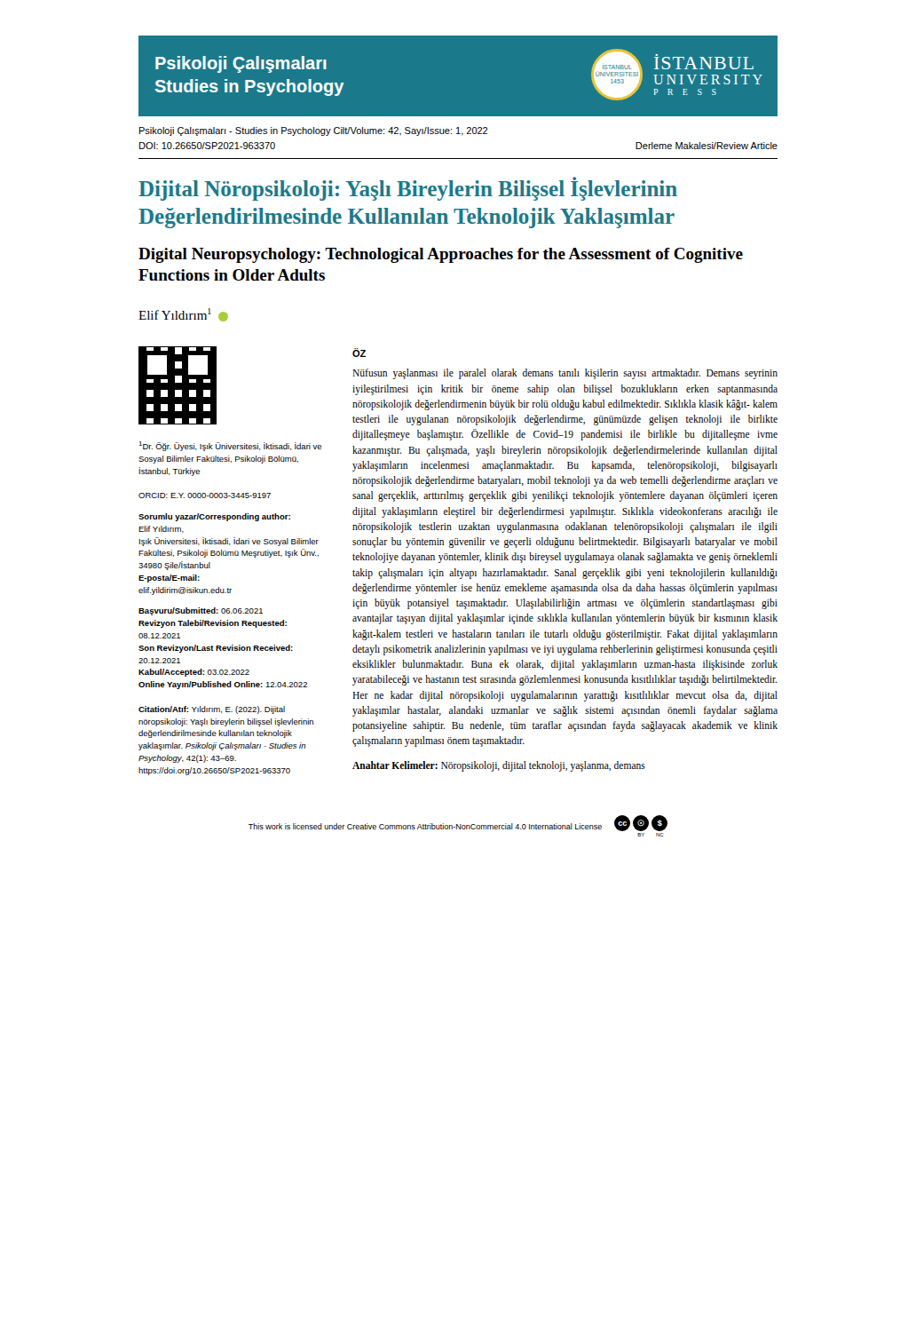Psikoloji Çalışmaları
Studies in Psychology
İSTANBUL
ÜNİVERSİTESİ
1453
İSTANBUL
UNIVERSITY
P R E S S
Psikoloji Çalışmaları - Studies in Psychology Cilt/Volume: 42, Sayı/Issue: 1, 2022
DOI: 10.26650/SP2021-963370 Derleme Makalesi/Review Article
Dijital Nöropsikoloji: Yaşlı Bireylerin Bilişsel İşlevlerinin Değerlendirilmesinde Kullanılan Teknolojik Yaklaşımlar
Digital Neuropsychology: Technological Approaches for the Assessment of Cognitive Functions in Older Adults
Elif Yıldırım1
1Dr. Öğr. Üyesi, Işık Üniversitesi, İktisadi, İdari ve Sosyal Bilimler Fakültesi, Psikoloji Bölümü, İstanbul, Türkiye
ORCID: E.Y. 0000-0003-3445-9197
Sorumlu yazar/Corresponding author:
Elif Yıldırım,
Işık Üniversitesi, İktisadi, İdari ve Sosyal Bilimler Fakültesi, Psikoloji Bölümü Meşrutiyet, Işık Ünv., 34980 Şile/İstanbul
E-posta/E-mail:
elif.yildirim@isikun.edu.tr
Başvuru/Submitted: 06.06.2021
Revizyon Talebi/Revision Requested:
08.12.2021
Son Revizyon/Last Revision Received:
20.12.2021
Kabul/Accepted: 03.02.2022
Online Yayın/Published Online: 12.04.2022
Citation/Atıf: Yıldırım, E. (2022). Dijital nöropsikoloji: Yaşlı bireylerin bilişsel işlevlerinin değerlendirilmesinde kullanılan teknolojik yaklaşımlar. Psikoloji Çalışmaları - Studies in Psychology, 42(1): 43–69.
https://doi.org/10.26650/SP2021-963370
ÖZ
Nüfusun yaşlanması ile paralel olarak demans tanılı kişilerin sayısı artmaktadır. Demans seyrinin iyileştirilmesi için kritik bir öneme sahip olan bilişsel bozuklukların erken saptanmasında nöropsikolojik değerlendirmenin büyük bir rolü olduğu kabul edilmektedir. Sıklıkla klasik kâğıt- kalem testleri ile uygulanan nöropsikolojik değerlendirme, günümüzde gelişen teknoloji ile birlikte dijitalleşmeye başlamıştır. Özellikle de Covid–19 pandemisi ile birlikle bu dijitalleşme ivme kazanmıştır. Bu çalışmada, yaşlı bireylerin nöropsikolojik değerlendirmelerinde kullanılan dijital yaklaşımların incelenmesi amaçlanmaktadır. Bu kapsamda, telenöropsikoloji, bilgisayarlı nöropsikolojik değerlendirme bataryaları, mobil teknoloji ya da web temelli değerlendirme araçları ve sanal gerçeklik, arttırılmış gerçeklik gibi yenilikçi teknolojik yöntemlere dayanan ölçümleri içeren dijital yaklaşımların eleştirel bir değerlendirmesi yapılmıştır. Sıklıkla videokonferans aracılığı ile nöropsikolojik testlerin uzaktan uygulanmasına odaklanan telenöropsikoloji çalışmaları ile ilgili sonuçlar bu yöntemin güvenilir ve geçerli olduğunu belirtmektedir. Bilgisayarlı bataryalar ve mobil teknolojiye dayanan yöntemler, klinik dışı bireysel uygulamaya olanak sağlamakta ve geniş örneklemli takip çalışmaları için altyapı hazırlamaktadır. Sanal gerçeklik gibi yeni teknolojilerin kullanıldığı değerlendirme yöntemler ise henüz emekleme aşamasında olsa da daha hassas ölçümlerin yapılması için büyük potansiyel taşımaktadır. Ulaşılabilirliğin artması ve ölçümlerin standartlaşması gibi avantajlar taşıyan dijital yaklaşımlar içinde sıklıkla kullanılan yöntemlerin büyük bir kısmının klasik kağıt-kalem testleri ve hastaların tanıları ile tutarlı olduğu gösterilmiştir. Fakat dijital yaklaşımların detaylı psikometrik analizlerinin yapılması ve iyi uygulama rehberlerinin geliştirmesi konusunda çeşitli eksiklikler bulunmaktadır. Buna ek olarak, dijital yaklaşımların uzman-hasta ilişkisinde zorluk yaratabileceği ve hastanın test sırasında gözlemlenmesi konusunda kısıtlılıklar taşıdığı belirtilmektedir. Her ne kadar dijital nöropsikoloji uygulamalarının yarattığı kısıtlılıklar mevcut olsa da, dijital yaklaşımlar hastalar, alandaki uzmanlar ve sağlık sistemi açısından önemli faydalar sağlama potansiyeline sahiptir. Bu nedenle, tüm taraflar açısından fayda sağlayacak akademik ve klinik çalışmaların yapılması önem taşımaktadır.
Anahtar Kelimeler: Nöropsikoloji, dijital teknoloji, yaşlanma, demans
This work is licensed under Creative Commons Attribution-NonCommercial 4.0 International License
cc☉$
BY NC